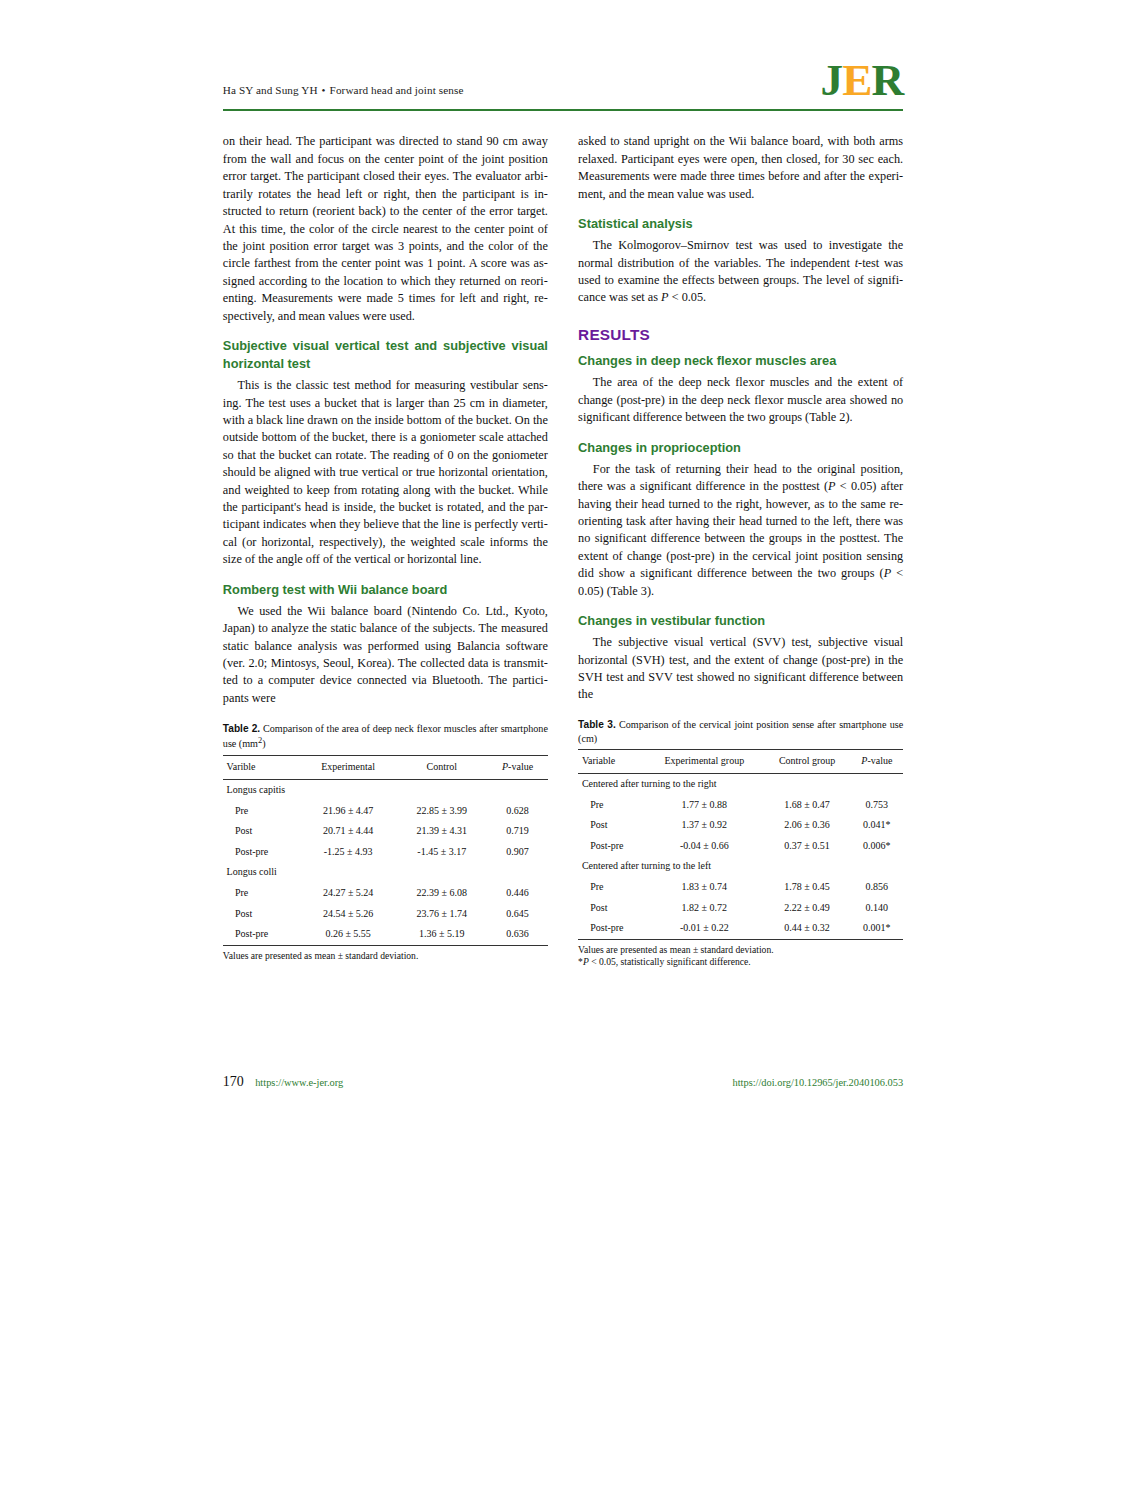Ha SY and Sung YH•Forward head and joint sense
JER
on their head. The participant was directed to stand 90 cm away from the wall and focus on the center point of the joint position error target. The participant closed their eyes. The evaluator arbitrarily rotates the head left or right, then the participant is instructed to return (reorient back) to the center of the error target. At this time, the color of the circle nearest to the center point of the joint position error target was 3 points, and the color of the circle farthest from the center point was 1 point. A score was assigned according to the location to which they returned on reorienting. Measurements were made 5 times for left and right, respectively, and mean values were used.
Subjective visual vertical test and subjective visual horizontal test
This is the classic test method for measuring vestibular sensing. The test uses a bucket that is larger than 25 cm in diameter, with a black line drawn on the inside bottom of the bucket. On the outside bottom of the bucket, there is a goniometer scale attached so that the bucket can rotate. The reading of 0 on the goniometer should be aligned with true vertical or true horizontal orientation, and weighted to keep from rotating along with the bucket. While the participant's head is inside, the bucket is rotated, and the participant indicates when they believe that the line is perfectly vertical (or horizontal, respectively), the weighted scale informs the size of the angle off of the vertical or horizontal line.
Romberg test with Wii balance board
We used the Wii balance board (Nintendo Co. Ltd., Kyoto, Japan) to analyze the static balance of the subjects. The measured static balance analysis was performed using Balancia software (ver. 2.0; Mintosys, Seoul, Korea). The collected data is transmitted to a computer device connected via Bluetooth. The participants were
Table 2. Comparison of the area of deep neck flexor muscles after smartphone use (mm2)
| Varible | Experimental | Control | P -value |
| --- | --- | --- | --- |
| Longus capitis |
| Pre | 21.96 ± 4.47 | 22.85 ± 3.99 | 0.628 |
| Post | 20.71 ± 4.44 | 21.39 ± 4.31 | 0.719 |
| Post-pre | -1.25 ± 4.93 | -1.45 ± 3.17 | 0.907 |
| Longus colli |
| Pre | 24.27 ± 5.24 | 22.39 ± 6.08 | 0.446 |
| Post | 24.54 ± 5.26 | 23.76 ± 1.74 | 0.645 |
| Post-pre | 0.26 ± 5.55 | 1.36 ± 5.19 | 0.636 |
Values are presented as mean ± standard deviation.
asked to stand upright on the Wii balance board, with both arms relaxed. Participant eyes were open, then closed, for 30 sec each. Measurements were made three times before and after the experiment, and the mean value was used.
Statistical analysis
The Kolmogorov–Smirnov test was used to investigate the normal distribution of the variables. The independent t-test was used to examine the effects between groups. The level of significance was set as P < 0.05.
RESULTS
Changes in deep neck flexor muscles area
The area of the deep neck flexor muscles and the extent of change (post-pre) in the deep neck flexor muscle area showed no significant difference between the two groups (Table 2).
Changes in proprioception
For the task of returning their head to the original position, there was a significant difference in the posttest (P < 0.05) after having their head turned to the right, however, as to the same reorienting task after having their head turned to the left, there was no significant difference between the groups in the posttest. The extent of change (post-pre) in the cervical joint position sensing did show a significant difference between the two groups (P < 0.05) (Table 3).
Changes in vestibular function
The subjective visual vertical (SVV) test, subjective visual horizontal (SVH) test, and the extent of change (post-pre) in the SVH test and SVV test showed no significant difference between the
Table 3. Comparison of the cervical joint position sense after smartphone use (cm)
| Variable | Experimental group | Control group | P -value |
| --- | --- | --- | --- |
| Centered after turning to the right |
| Pre | 1.77 ± 0.88 | 1.68 ± 0.47 | 0.753 |
| Post | 1.37 ± 0.92 | 2.06 ± 0.36 | 0.041* |
| Post-pre | -0.04 ± 0.66 | 0.37 ± 0.51 | 0.006* |
| Centered after turning to the left |
| Pre | 1.83 ± 0.74 | 1.78 ± 0.45 | 0.856 |
| Post | 1.82 ± 0.72 | 2.22 ± 0.49 | 0.140 |
| Post-pre | -0.01 ± 0.22 | 0.44 ± 0.32 | 0.001* |
Values are presented as mean ± standard deviation.
*P < 0.05, statistically significant difference.
170 https://www.e-jer.org
https://doi.org/10.12965/jer.2040106.053